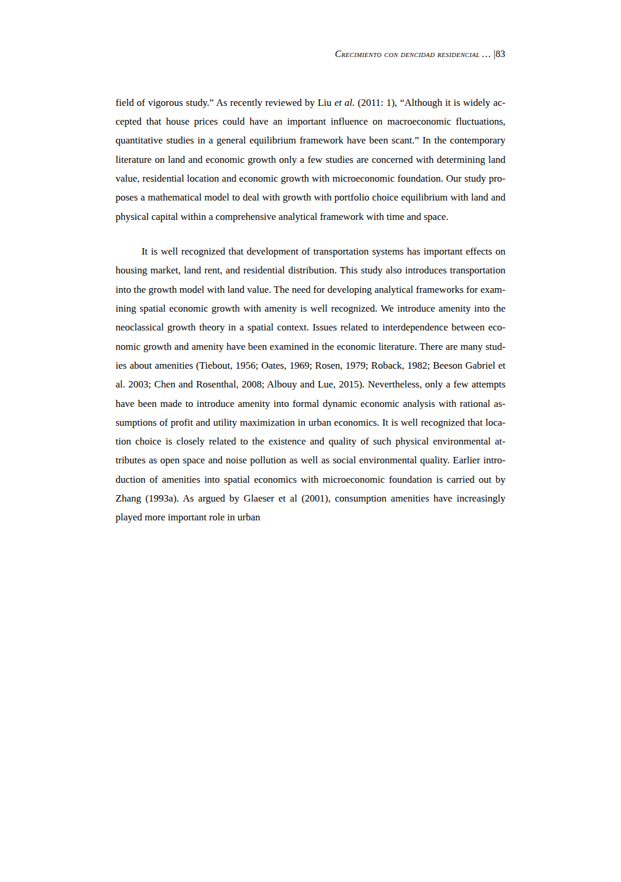Crecimiento con dencidad residencial … |83
field of vigorous study.” As recently reviewed by Liu et al. (2011: 1), “Although it is widely accepted that house prices could have an important influence on macroeconomic fluctuations, quantitative studies in a general equilibrium framework have been scant.” In the contemporary literature on land and economic growth only a few studies are concerned with determining land value, residential location and economic growth with microeconomic foundation. Our study proposes a mathematical model to deal with growth with portfolio choice equilibrium with land and physical capital within a comprehensive analytical framework with time and space.
It is well recognized that development of transportation systems has important effects on housing market, land rent, and residential distribution. This study also introduces transportation into the growth model with land value. The need for developing analytical frameworks for examining spatial economic growth with amenity is well recognized. We introduce amenity into the neoclassical growth theory in a spatial context. Issues related to interdependence between economic growth and amenity have been examined in the economic literature. There are many studies about amenities (Tiebout, 1956; Oates, 1969; Rosen, 1979; Roback, 1982; Beeson Gabriel et al. 2003; Chen and Rosenthal, 2008; Albouy and Lue, 2015). Nevertheless, only a few attempts have been made to introduce amenity into formal dynamic economic analysis with rational assumptions of profit and utility maximization in urban economics. It is well recognized that location choice is closely related to the existence and quality of such physical environmental attributes as open space and noise pollution as well as social environmental quality. Earlier introduction of amenities into spatial economics with microeconomic foundation is carried out by Zhang (1993a). As argued by Glaeser et al (2001), consumption amenities have increasingly played more important role in urban